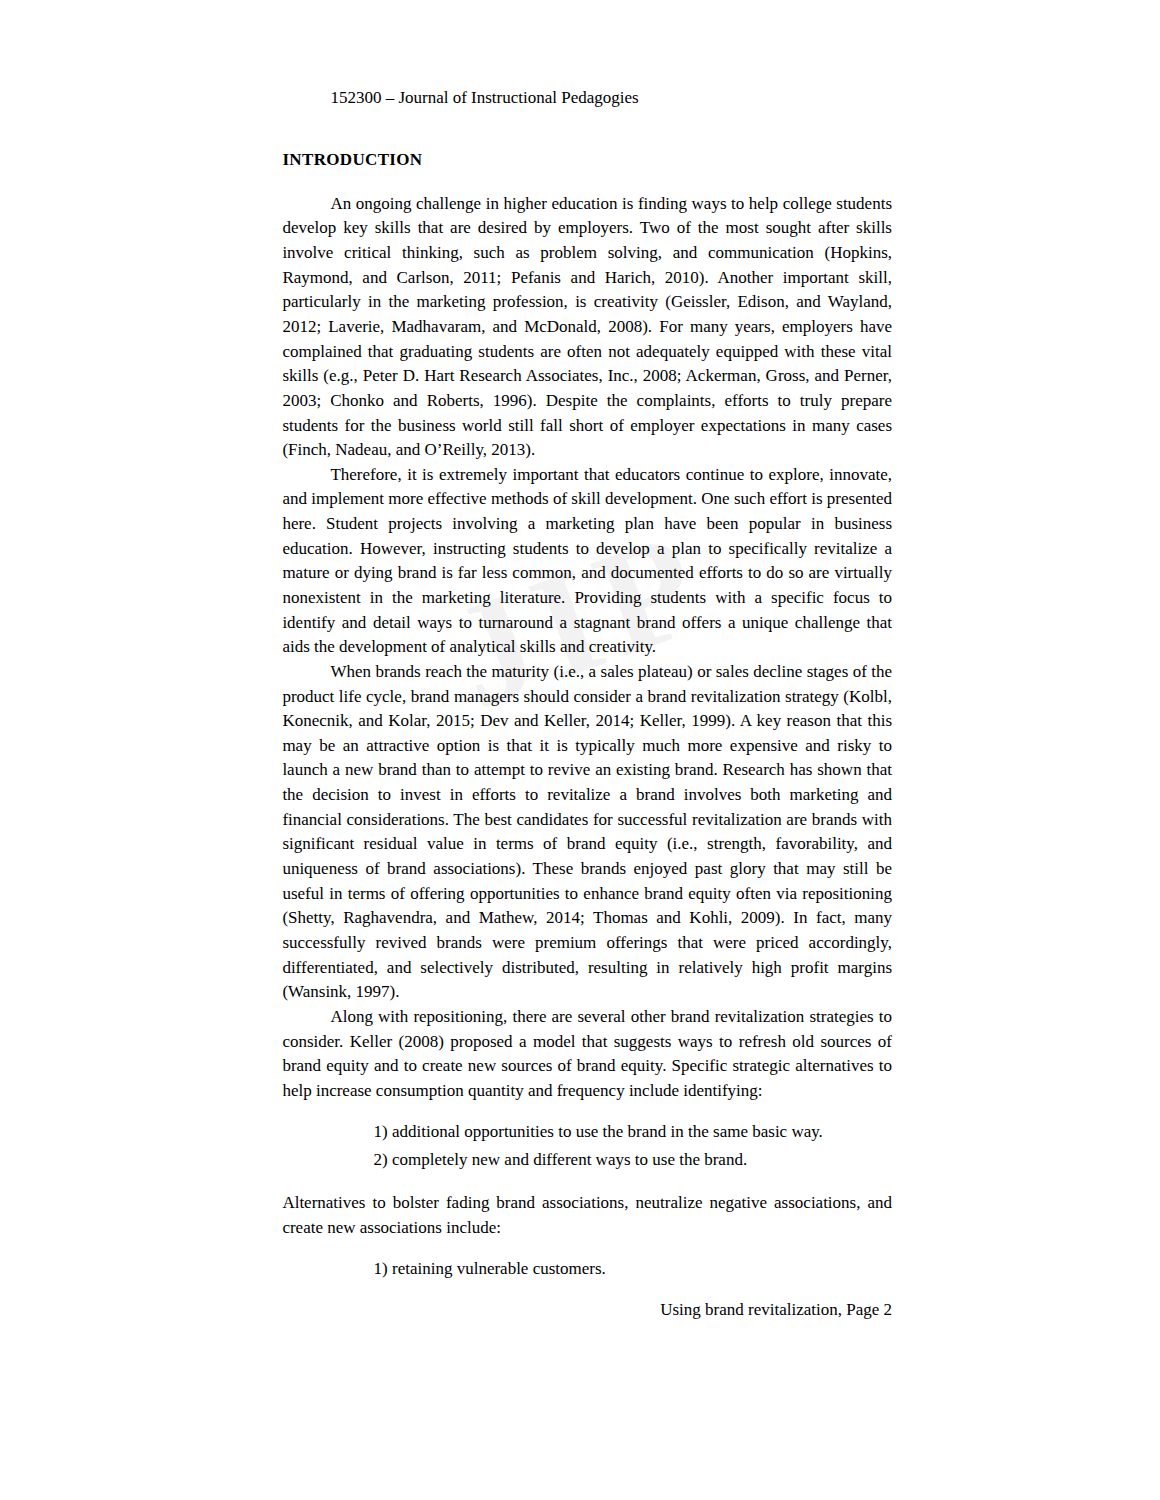JIP
152300 – Journal of Instructional Pedagogies
INTRODUCTION
An ongoing challenge in higher education is finding ways to help college students develop key skills that are desired by employers. Two of the most sought after skills involve critical thinking, such as problem solving, and communication (Hopkins, Raymond, and Carlson, 2011; Pefanis and Harich, 2010). Another important skill, particularly in the marketing profession, is creativity (Geissler, Edison, and Wayland, 2012; Laverie, Madhavaram, and McDonald, 2008). For many years, employers have complained that graduating students are often not adequately equipped with these vital skills (e.g., Peter D. Hart Research Associates, Inc., 2008; Ackerman, Gross, and Perner, 2003; Chonko and Roberts, 1996). Despite the complaints, efforts to truly prepare students for the business world still fall short of employer expectations in many cases (Finch, Nadeau, and O’Reilly, 2013).
Therefore, it is extremely important that educators continue to explore, innovate, and implement more effective methods of skill development. One such effort is presented here. Student projects involving a marketing plan have been popular in business education. However, instructing students to develop a plan to specifically revitalize a mature or dying brand is far less common, and documented efforts to do so are virtually nonexistent in the marketing literature. Providing students with a specific focus to identify and detail ways to turnaround a stagnant brand offers a unique challenge that aids the development of analytical skills and creativity.
When brands reach the maturity (i.e., a sales plateau) or sales decline stages of the product life cycle, brand managers should consider a brand revitalization strategy (Kolbl, Konecnik, and Kolar, 2015; Dev and Keller, 2014; Keller, 1999). A key reason that this may be an attractive option is that it is typically much more expensive and risky to launch a new brand than to attempt to revive an existing brand. Research has shown that the decision to invest in efforts to revitalize a brand involves both marketing and financial considerations. The best candidates for successful revitalization are brands with significant residual value in terms of brand equity (i.e., strength, favorability, and uniqueness of brand associations). These brands enjoyed past glory that may still be useful in terms of offering opportunities to enhance brand equity often via repositioning (Shetty, Raghavendra, and Mathew, 2014; Thomas and Kohli, 2009). In fact, many successfully revived brands were premium offerings that were priced accordingly, differentiated, and selectively distributed, resulting in relatively high profit margins (Wansink, 1997).
Along with repositioning, there are several other brand revitalization strategies to consider. Keller (2008) proposed a model that suggests ways to refresh old sources of brand equity and to create new sources of brand equity. Specific strategic alternatives to help increase consumption quantity and frequency include identifying:
1) additional opportunities to use the brand in the same basic way.
2) completely new and different ways to use the brand.
Alternatives to bolster fading brand associations, neutralize negative associations, and create new associations include:
1) retaining vulnerable customers.
Using brand revitalization, Page 2